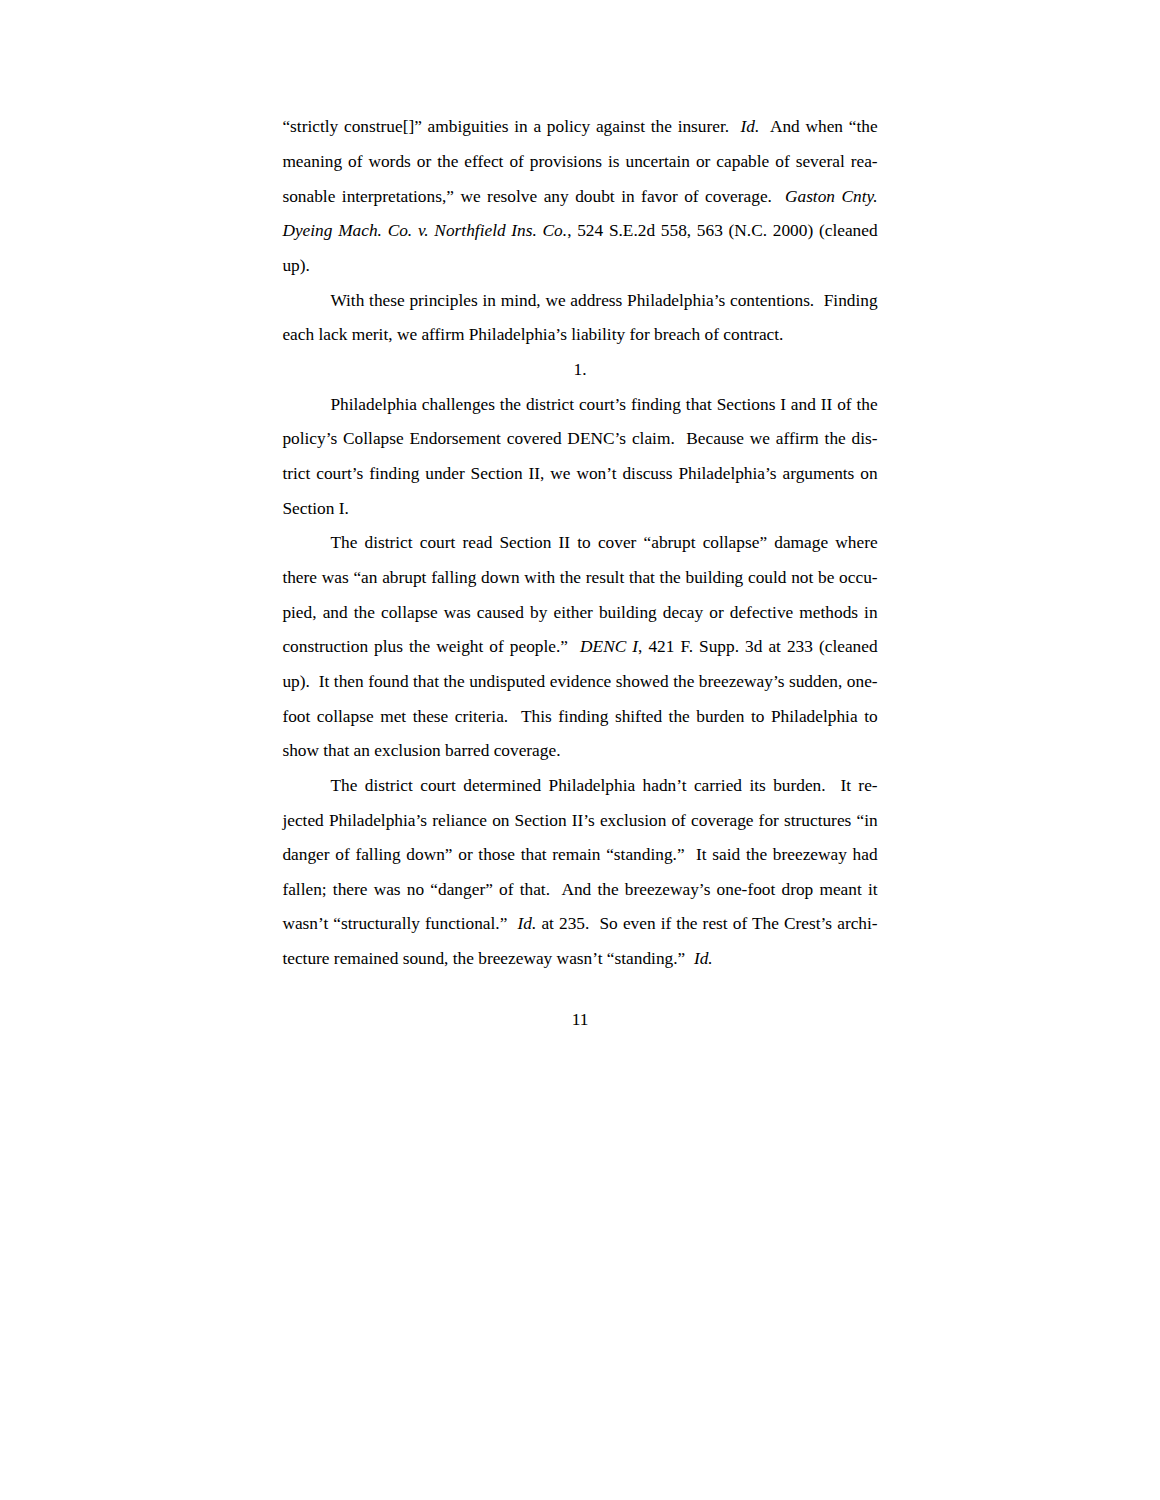“strictly construe[]” ambiguities in a policy against the insurer. Id. And when “the meaning of words or the effect of provisions is uncertain or capable of several reasonable interpretations,” we resolve any doubt in favor of coverage. Gaston Cnty. Dyeing Mach. Co. v. Northfield Ins. Co., 524 S.E.2d 558, 563 (N.C. 2000) (cleaned up).
With these principles in mind, we address Philadelphia’s contentions. Finding each lack merit, we affirm Philadelphia’s liability for breach of contract.
1.
Philadelphia challenges the district court’s finding that Sections I and II of the policy’s Collapse Endorsement covered DENC’s claim. Because we affirm the district court’s finding under Section II, we won’t discuss Philadelphia’s arguments on Section I.
The district court read Section II to cover “abrupt collapse” damage where there was “an abrupt falling down with the result that the building could not be occupied, and the collapse was caused by either building decay or defective methods in construction plus the weight of people.” DENC I, 421 F. Supp. 3d at 233 (cleaned up). It then found that the undisputed evidence showed the breezeway’s sudden, one-foot collapse met these criteria. This finding shifted the burden to Philadelphia to show that an exclusion barred coverage.
The district court determined Philadelphia hadn’t carried its burden. It rejected Philadelphia’s reliance on Section II’s exclusion of coverage for structures “in danger of falling down” or those that remain “standing.” It said the breezeway had fallen; there was no “danger” of that. And the breezeway’s one-foot drop meant it wasn’t “structurally functional.” Id. at 235. So even if the rest of The Crest’s architecture remained sound, the breezeway wasn’t “standing.” Id.
11